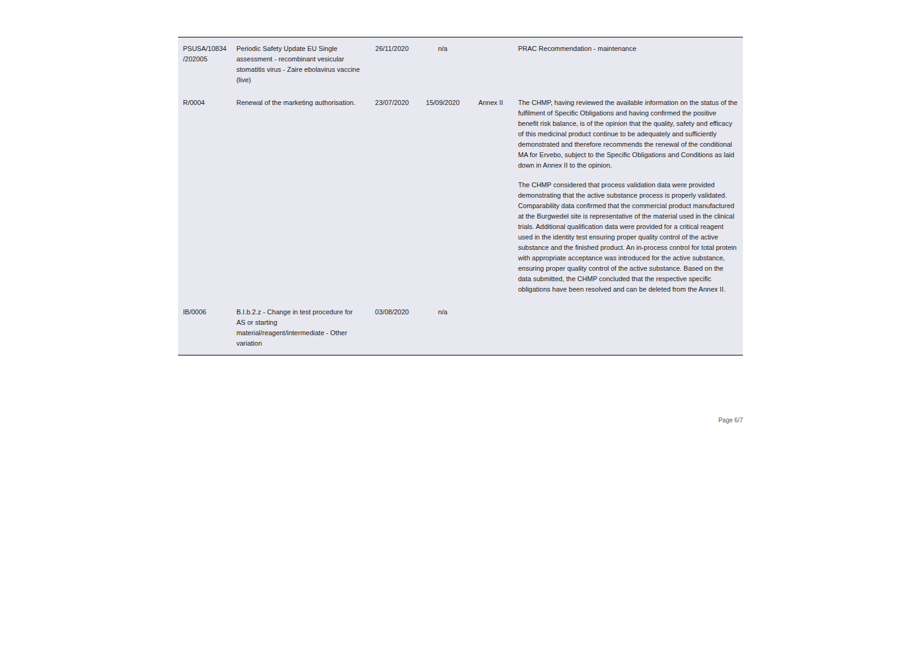| PSUSA/10834 /202005 | Periodic Safety Update EU Single assessment - recombinant vesicular stomatitis virus - Zaire ebolavirus vaccine (live) | 26/11/2020 | n/a | | PRAC Recommendation - maintenance |
| R/0004 | Renewal of the marketing authorisation. | 23/07/2020 | 15/09/2020 | Annex II | The CHMP, having reviewed the available information on the status of the fulfilment of Specific Obligations and having confirmed the positive benefit risk balance, is of the opinion that the quality, safety and efficacy of this medicinal product continue to be adequately and sufficiently demonstrated and therefore recommends the renewal of the conditional MA for Ervebo, subject to the Specific Obligations and Conditions as laid down in Annex II to the opinion. The CHMP considered that process validation data were provided demonstrating that the active substance process is properly validated. Comparability data confirmed that the commercial product manufactured at the Burgwedel site is representative of the material used in the clinical trials. Additional qualification data were provided for a critical reagent used in the identity test ensuring proper quality control of the active substance and the finished product. An in-process control for total protein with appropriate acceptance was introduced for the active substance, ensuring proper quality control of the active substance. Based on the data submitted, the CHMP concluded that the respective specific obligations have been resolved and can be deleted from the Annex II. |
| IB/0006 | B.I.b.2.z - Change in test procedure for AS or starting material/reagent/intermediate - Other variation | 03/08/2020 | n/a | | |
Page 6/7